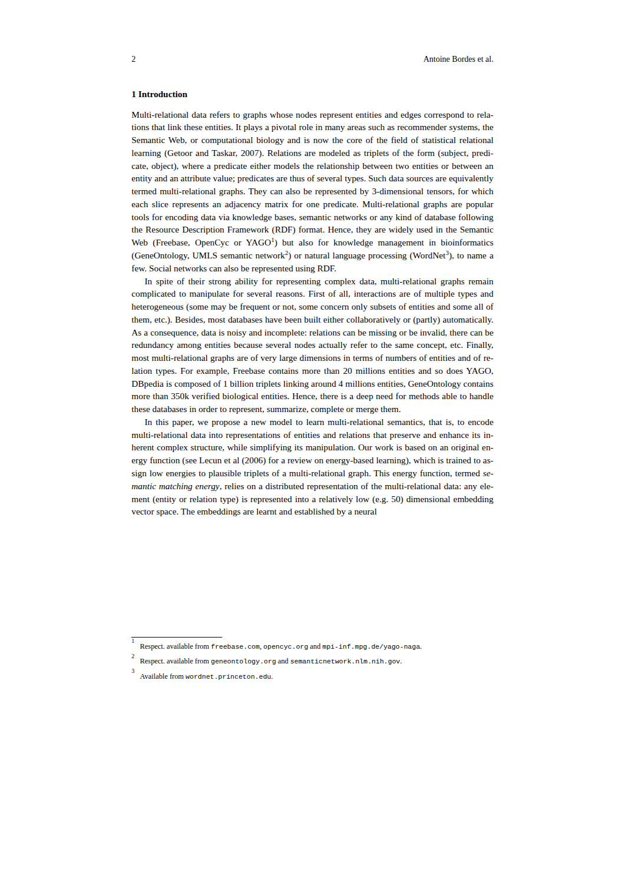2 Antoine Bordes et al.
1 Introduction
Multi-relational data refers to graphs whose nodes represent entities and edges correspond to relations that link these entities. It plays a pivotal role in many areas such as recommender systems, the Semantic Web, or computational biology and is now the core of the field of statistical relational learning (Getoor and Taskar, 2007). Relations are modeled as triplets of the form (subject, predicate, object), where a predicate either models the relationship between two entities or between an entity and an attribute value; predicates are thus of several types. Such data sources are equivalently termed multi-relational graphs. They can also be represented by 3-dimensional tensors, for which each slice represents an adjacency matrix for one predicate. Multi-relational graphs are popular tools for encoding data via knowledge bases, semantic networks or any kind of database following the Resource Description Framework (RDF) format. Hence, they are widely used in the Semantic Web (Freebase, OpenCyc or YAGO1) but also for knowledge management in bioinformatics (GeneOntology, UMLS semantic network2) or natural language processing (WordNet3), to name a few. Social networks can also be represented using RDF.
In spite of their strong ability for representing complex data, multi-relational graphs remain complicated to manipulate for several reasons. First of all, interactions are of multiple types and heterogeneous (some may be frequent or not, some concern only subsets of entities and some all of them, etc.). Besides, most databases have been built either collaboratively or (partly) automatically. As a consequence, data is noisy and incomplete: relations can be missing or be invalid, there can be redundancy among entities because several nodes actually refer to the same concept, etc. Finally, most multi-relational graphs are of very large dimensions in terms of numbers of entities and of relation types. For example, Freebase contains more than 20 millions entities and so does YAGO, DBpedia is composed of 1 billion triplets linking around 4 millions entities, GeneOntology contains more than 350k verified biological entities. Hence, there is a deep need for methods able to handle these databases in order to represent, summarize, complete or merge them.
In this paper, we propose a new model to learn multi-relational semantics, that is, to encode multi-relational data into representations of entities and relations that preserve and enhance its inherent complex structure, while simplifying its manipulation. Our work is based on an original energy function (see Lecun et al (2006) for a review on energy-based learning), which is trained to assign low energies to plausible triplets of a multi-relational graph. This energy function, termed semantic matching energy, relies on a distributed representation of the multi-relational data: any element (entity or relation type) is represented into a relatively low (e.g. 50) dimensional embedding vector space. The embeddings are learnt and established by a neural
1Respect. available from freebase.com, opencyc.org and mpi-inf.mpg.de/yago-naga.
2Respect. available from geneontology.org and semanticnetwork.nlm.nih.gov.
3Available from wordnet.princeton.edu.